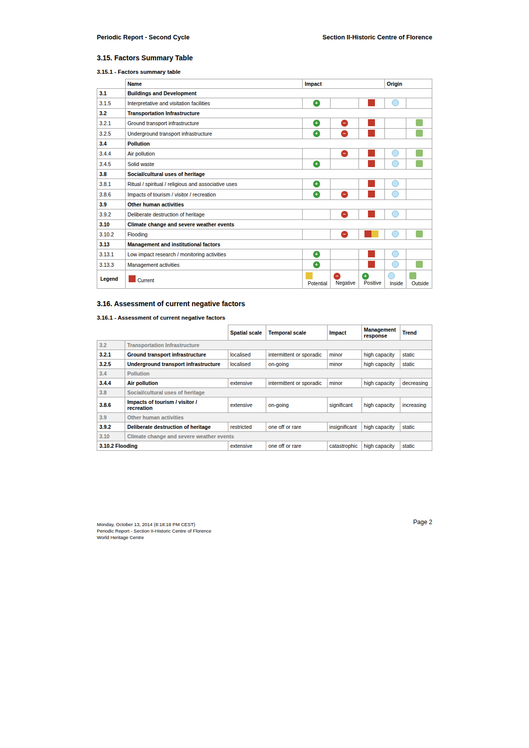Periodic Report - Second Cycle
Section II-Historic Centre of Florence
3.15. Factors Summary Table
3.15.1 - Factors summary table
| | Name | Impact | Origin |
| 3.1 | Buildings and Development |
| 3.1.5 | Interpretative and visitation facilities | + | | | | |
| 3.2 | Transportation Infrastructure |
| 3.2.1 | Ground transport infrastructure | + | − | | | |
| 3.2.5 | Underground transport infrastructure | + | − | | | |
| 3.4 | Pollution |
| 3.4.4 | Air pollution | | − | | | |
| 3.4.5 | Solid waste | + | | | | |
| 3.8 | Social/cultural uses of heritage |
| 3.8.1 | Ritual / spiritual / religious and associative uses | + | | | | |
| 3.8.6 | Impacts of tourism / visitor / recreation | + | − | | | |
| 3.9 | Other human activities |
| 3.9.2 | Deliberate destruction of heritage | | − | | | |
| 3.10 | Climate change and severe weather events |
| 3.10.2 | Flooding | | − | | | |
| 3.13 | Management and institutional factors |
| 3.13.1 | Low impact research / monitoring activities | + | | | | |
| 3.13.3 | Management activities | + | | | | |
| Legend | Current | Potential | − Negative | + Positive | Inside | Outside |
3.16. Assessment of current negative factors
3.16.1 - Assessment of current negative factors
| | | Spatial scale | Temporal scale | Impact | Management response | Trend |
| 3.2 | Transportation Infrastructure |
| 3.2.1 | Ground transport infrastructure | localised | intermittent or sporadic | minor | high capacity | static |
| 3.2.5 | Underground transport infrastructure | localised | on-going | minor | high capacity | static |
| 3.4 | Pollution |
| 3.4.4 | Air pollution | extensive | intermittent or sporadic | minor | high capacity | decreasing |
| 3.8 | Social/cultural uses of heritage |
| 3.8.6 | Impacts of tourism / visitor / recreation | extensive | on-going | significant | high capacity | increasing |
| 3.9 | Other human activities |
| 3.9.2 | Deliberate destruction of heritage | restricted | one off or rare | insignificant | high capacity | static |
| 3.10 | Climate change and severe weather events |
| 3.10.2 Flooding | extensive | one off or rare | catastrophic | high capacity | static |
Page 2
Monday, October 13, 2014 (8:18:18 PM CEST)
Periodic Report - Section II-Historic Centre of Florence
World Heritage Centre